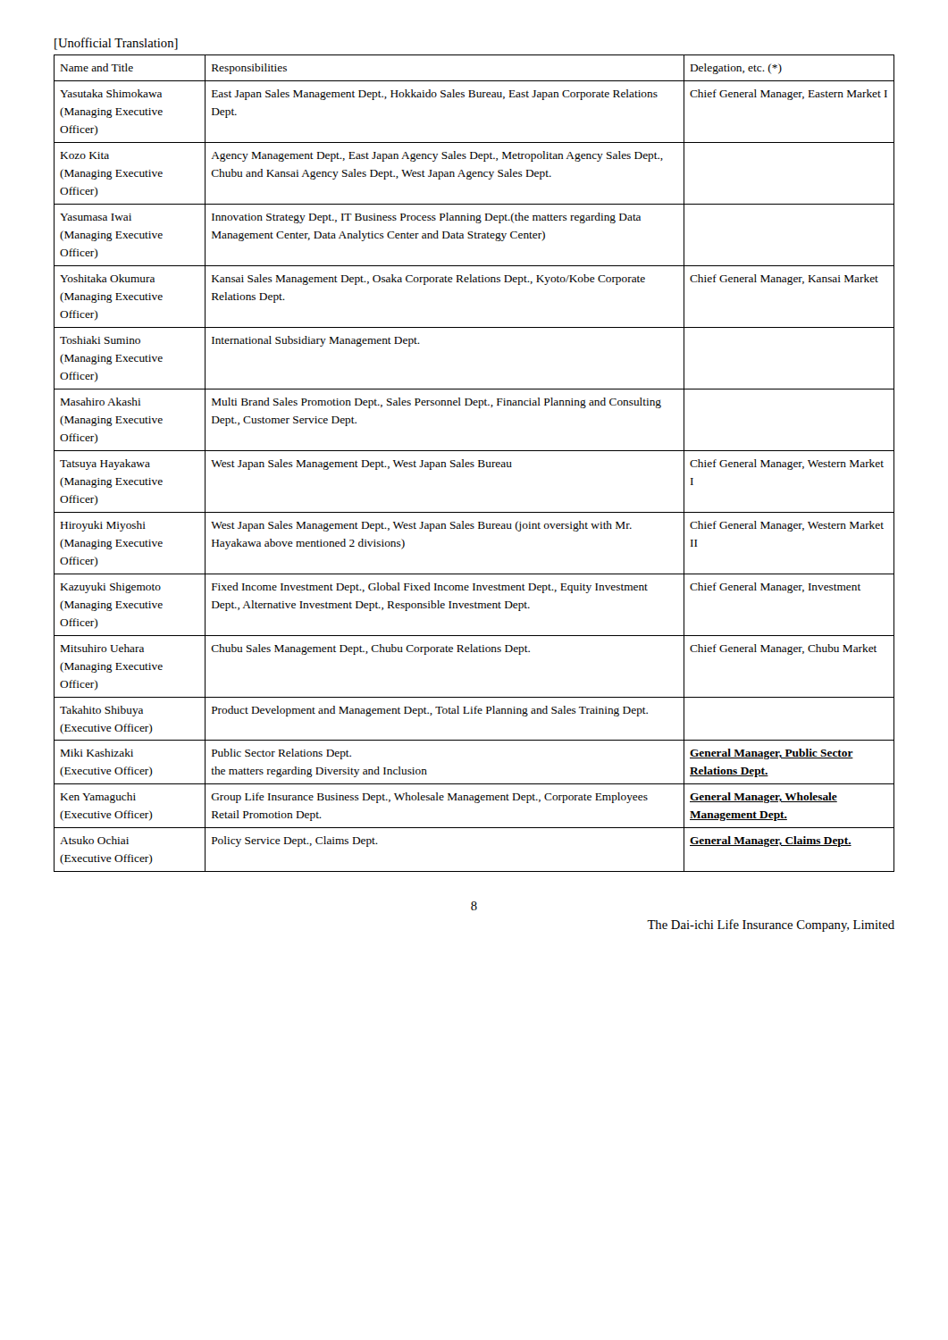[Unofficial Translation]
| Name and Title | Responsibilities | Delegation, etc. (*) |
| --- | --- | --- |
| Yasutaka Shimokawa (Managing Executive Officer) | East Japan Sales Management Dept., Hokkaido Sales Bureau, East Japan Corporate Relations Dept. | Chief General Manager, Eastern Market I |
| Kozo Kita (Managing Executive Officer) | Agency Management Dept., East Japan Agency Sales Dept., Metropolitan Agency Sales Dept., Chubu and Kansai Agency Sales Dept., West Japan Agency Sales Dept. | |
| Yasumasa Iwai (Managing Executive Officer) | Innovation Strategy Dept., IT Business Process Planning Dept.(the matters regarding Data Management Center, Data Analytics Center and Data Strategy Center) | |
| Yoshitaka Okumura (Managing Executive Officer) | Kansai Sales Management Dept., Osaka Corporate Relations Dept., Kyoto/Kobe Corporate Relations Dept. | Chief General Manager, Kansai Market |
| Toshiaki Sumino (Managing Executive Officer) | International Subsidiary Management Dept. | |
| Masahiro Akashi (Managing Executive Officer) | Multi Brand Sales Promotion Dept., Sales Personnel Dept., Financial Planning and Consulting Dept., Customer Service Dept. | |
| Tatsuya Hayakawa (Managing Executive Officer) | West Japan Sales Management Dept., West Japan Sales Bureau | Chief General Manager, Western Market I |
| Hiroyuki Miyoshi (Managing Executive Officer) | West Japan Sales Management Dept., West Japan Sales Bureau (joint oversight with Mr. Hayakawa above mentioned 2 divisions) | Chief General Manager, Western Market II |
| Kazuyuki Shigemoto (Managing Executive Officer) | Fixed Income Investment Dept., Global Fixed Income Investment Dept., Equity Investment Dept., Alternative Investment Dept., Responsible Investment Dept. | Chief General Manager, Investment |
| Mitsuhiro Uehara (Managing Executive Officer) | Chubu Sales Management Dept., Chubu Corporate Relations Dept. | Chief General Manager, Chubu Market |
| Takahito Shibuya (Executive Officer) | Product Development and Management Dept., Total Life Planning and Sales Training Dept. | |
| Miki Kashizaki (Executive Officer) | Public Sector Relations Dept. the matters regarding Diversity and Inclusion | General Manager, Public Sector Relations Dept. |
| Ken Yamaguchi (Executive Officer) | Group Life Insurance Business Dept., Wholesale Management Dept., Corporate Employees Retail Promotion Dept. | General Manager, Wholesale Management Dept. |
| Atsuko Ochiai (Executive Officer) | Policy Service Dept., Claims Dept. | General Manager, Claims Dept. |
8
The Dai-ichi Life Insurance Company, Limited